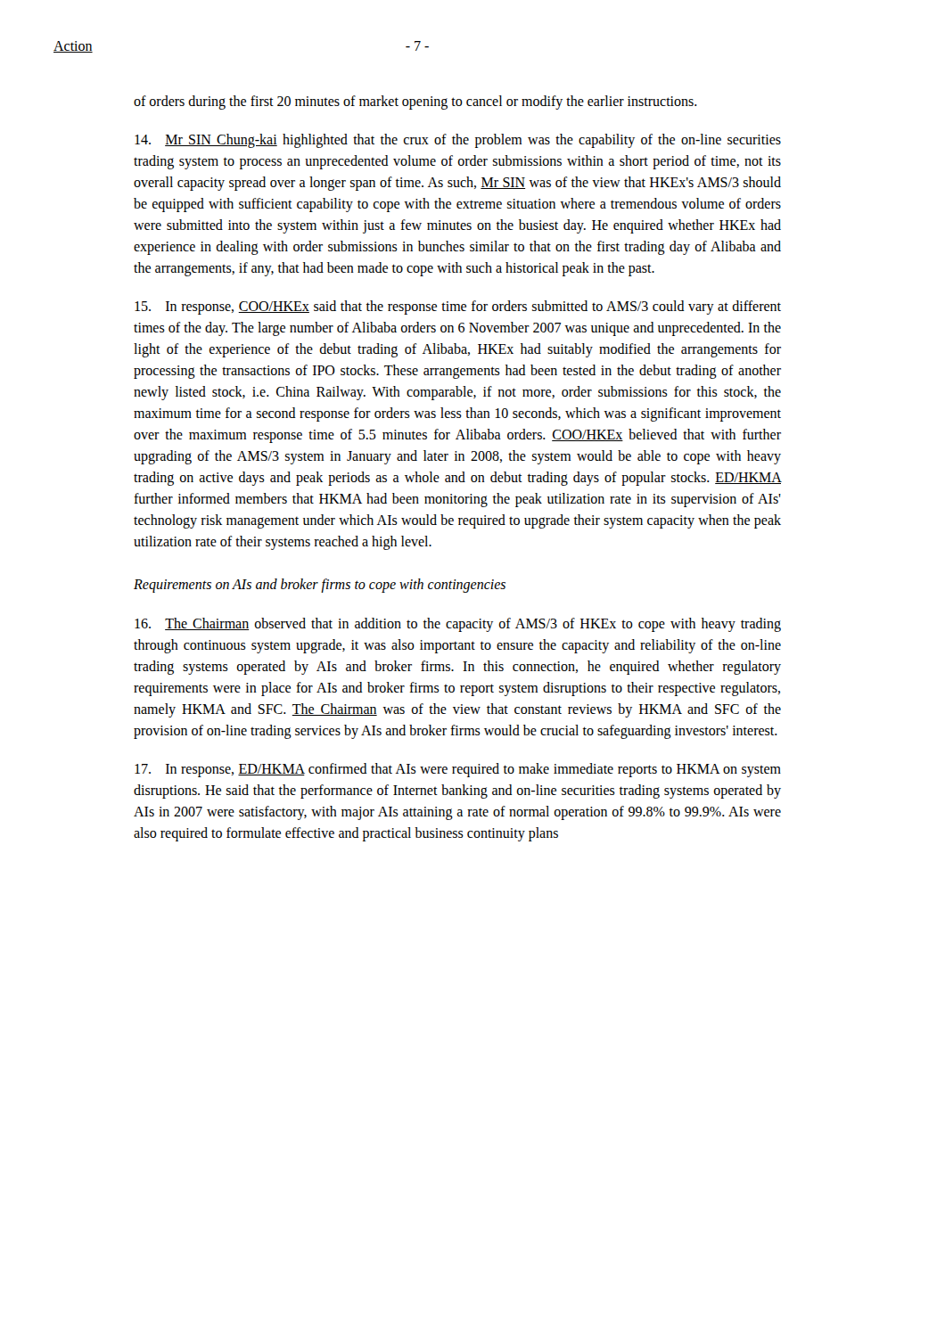Action
- 7 -
of orders during the first 20 minutes of market opening to cancel or modify the earlier instructions.
14. Mr SIN Chung-kai highlighted that the crux of the problem was the capability of the on-line securities trading system to process an unprecedented volume of order submissions within a short period of time, not its overall capacity spread over a longer span of time. As such, Mr SIN was of the view that HKEx's AMS/3 should be equipped with sufficient capability to cope with the extreme situation where a tremendous volume of orders were submitted into the system within just a few minutes on the busiest day. He enquired whether HKEx had experience in dealing with order submissions in bunches similar to that on the first trading day of Alibaba and the arrangements, if any, that had been made to cope with such a historical peak in the past.
15. In response, COO/HKEx said that the response time for orders submitted to AMS/3 could vary at different times of the day. The large number of Alibaba orders on 6 November 2007 was unique and unprecedented. In the light of the experience of the debut trading of Alibaba, HKEx had suitably modified the arrangements for processing the transactions of IPO stocks. These arrangements had been tested in the debut trading of another newly listed stock, i.e. China Railway. With comparable, if not more, order submissions for this stock, the maximum time for a second response for orders was less than 10 seconds, which was a significant improvement over the maximum response time of 5.5 minutes for Alibaba orders. COO/HKEx believed that with further upgrading of the AMS/3 system in January and later in 2008, the system would be able to cope with heavy trading on active days and peak periods as a whole and on debut trading days of popular stocks. ED/HKMA further informed members that HKMA had been monitoring the peak utilization rate in its supervision of AIs' technology risk management under which AIs would be required to upgrade their system capacity when the peak utilization rate of their systems reached a high level.
Requirements on AIs and broker firms to cope with contingencies
16. The Chairman observed that in addition to the capacity of AMS/3 of HKEx to cope with heavy trading through continuous system upgrade, it was also important to ensure the capacity and reliability of the on-line trading systems operated by AIs and broker firms. In this connection, he enquired whether regulatory requirements were in place for AIs and broker firms to report system disruptions to their respective regulators, namely HKMA and SFC. The Chairman was of the view that constant reviews by HKMA and SFC of the provision of on-line trading services by AIs and broker firms would be crucial to safeguarding investors' interest.
17. In response, ED/HKMA confirmed that AIs were required to make immediate reports to HKMA on system disruptions. He said that the performance of Internet banking and on-line securities trading systems operated by AIs in 2007 were satisfactory, with major AIs attaining a rate of normal operation of 99.8% to 99.9%. AIs were also required to formulate effective and practical business continuity plans